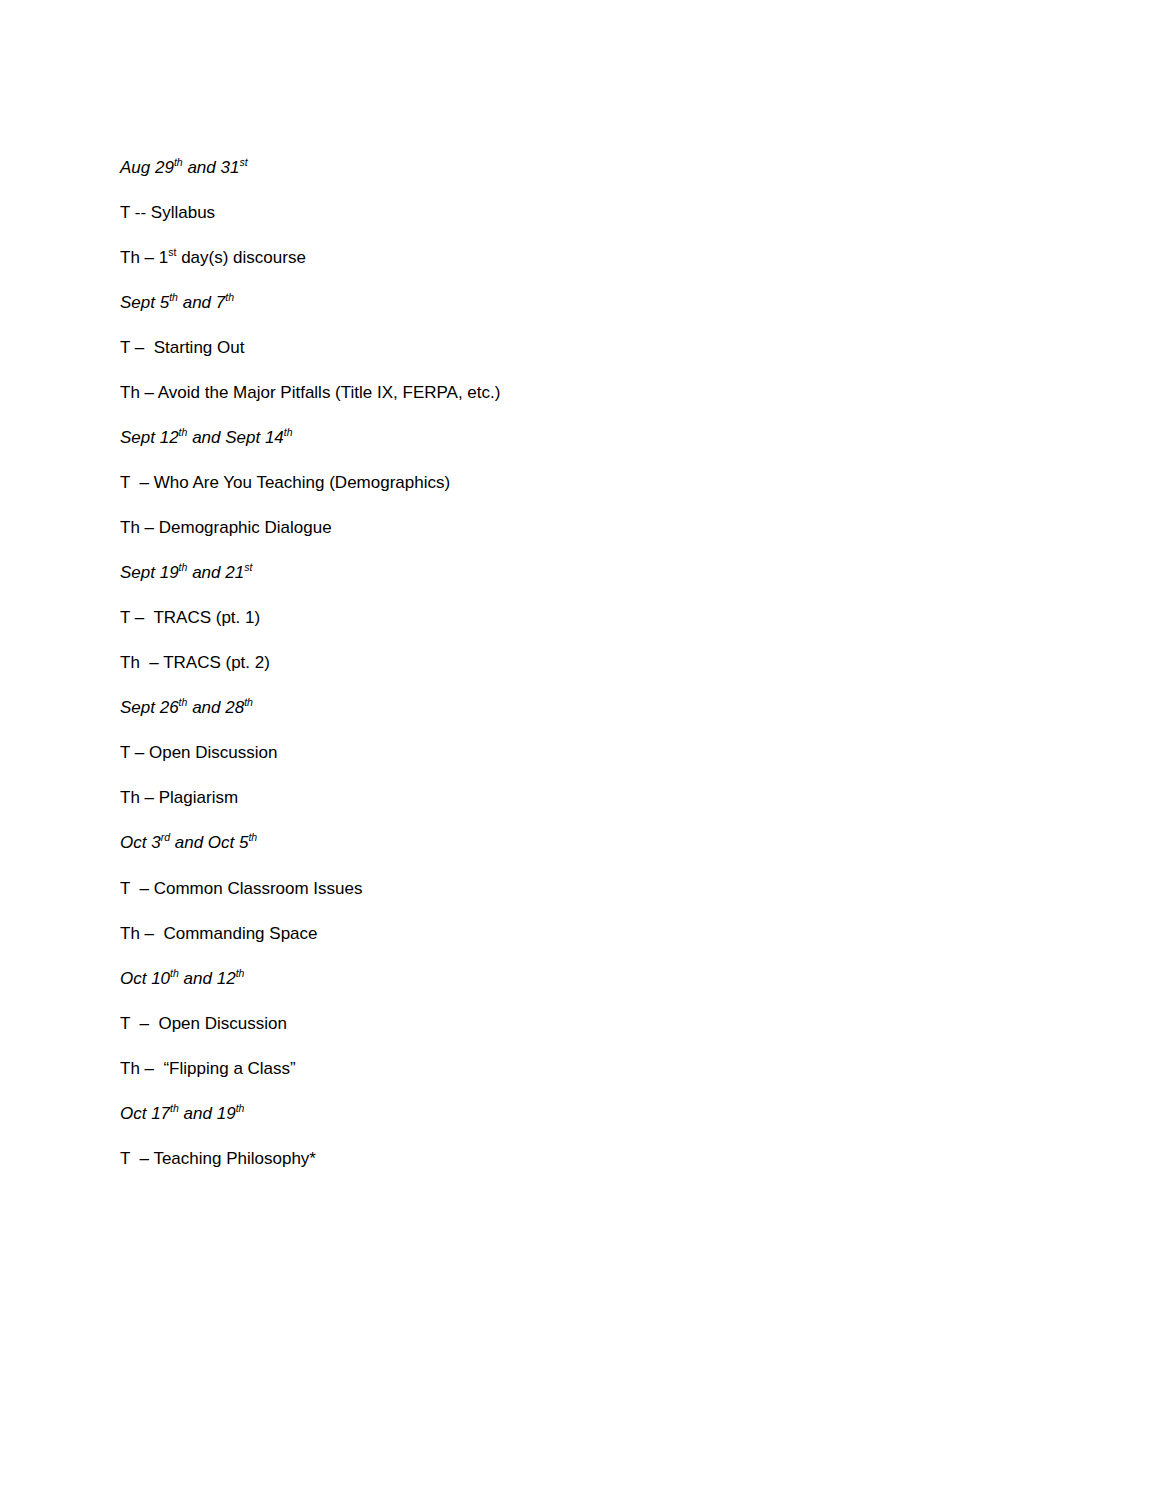Aug 29th and 31st
T -- Syllabus
Th – 1st day(s) discourse
Sept 5th and 7th
T – Starting Out
Th – Avoid the Major Pitfalls (Title IX, FERPA, etc.)
Sept 12th and Sept 14th
T – Who Are You Teaching (Demographics)
Th – Demographic Dialogue
Sept 19th and 21st
T – TRACS (pt. 1)
Th – TRACS (pt. 2)
Sept 26th and 28th
T – Open Discussion
Th – Plagiarism
Oct 3rd and Oct 5th
T – Common Classroom Issues
Th – Commanding Space
Oct 10th and 12th
T – Open Discussion
Th – “Flipping a Class”
Oct 17th and 19th
T – Teaching Philosophy*